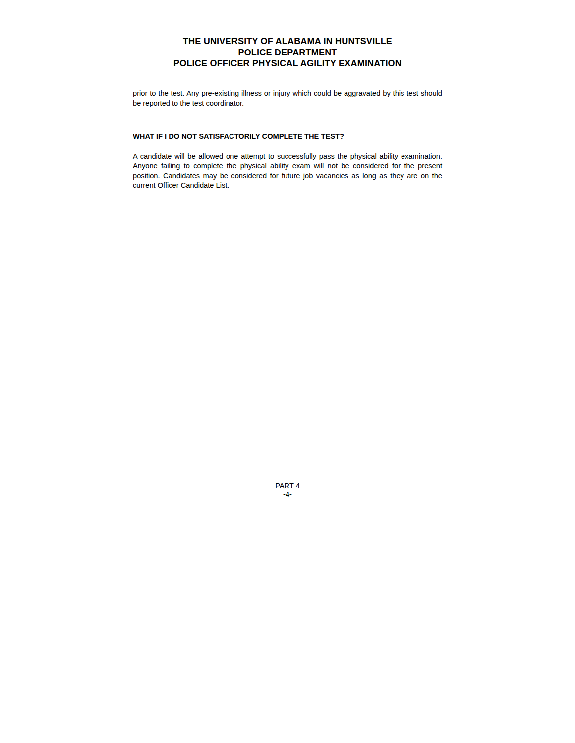THE UNIVERSITY OF ALABAMA IN HUNTSVILLE
POLICE DEPARTMENT
POLICE OFFICER PHYSICAL AGILITY EXAMINATION
prior to the test. Any pre-existing illness or injury which could be aggravated by this test should be reported to the test coordinator.
WHAT IF I DO NOT SATISFACTORILY COMPLETE THE TEST?
A candidate will be allowed one attempt to successfully pass the physical ability examination. Anyone failing to complete the physical ability exam will not be considered for the present position. Candidates may be considered for future job vacancies as long as they are on the current Officer Candidate List.
PART 4
-4-